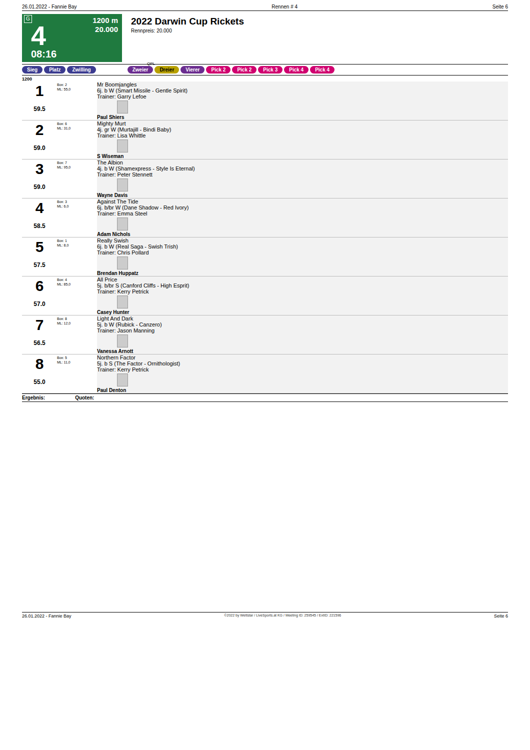26.01.2022 - Fannie Bay
Rennen # 4
Seite 6
G
1200 m
20.000
4
08:16
2022 Darwin Cup Rickets
Rennpreis: 20.000
Sieg Platz Zwilling QPL Zweier Dreier Vierer Pick 2 Pick 2 Pick 3 Pick 4 Pick 4
1200
1
59.5
Box: 2
ML: 55,0
Mr Boomjangles
6j. b W (Smart Missile - Gentle Spirit)
Trainer: Garry Lefoe
Paul Shiers
2
59.0
Box: 6
ML: 31,0
Mighty Murt
4j. gr W (Murtajill - Bindi Baby)
Trainer: Lisa Whittle
S Wiseman
3
59.0
Box: 7
ML: 95,0
The Albion
4j. b W (Shamexpress - Style Is Eternal)
Trainer: Peter Stennett
Wayne Davis
4
58.5
Box: 3
ML: 6,0
Against The Tide
6j. b/br W (Dane Shadow - Red Ivory)
Trainer: Emma Steel
Adam Nichols
5
57.5
Box: 1
ML: 8,0
Really Swish
6j. b W (Real Saga - Swish Trish)
Trainer: Chris Pollard
Brendan Huppatz
6
57.0
Box: 4
ML: 85,0
All Price
5j. b/br S (Canford Cliffs - High Esprit)
Trainer: Kerry Petrick
Casey Hunter
7
56.5
Box: 8
ML: 12,0
Light And Dark
5j. b W (Rubick - Canzero)
Trainer: Jason Manning
Vanessa Arnott
8
55.0
Box: 5
ML: 11,0
Northern Factor
5j. b S (The Factor - Ornithologist)
Trainer: Kerry Petrick
Paul Denton
Ergebnis: Quoten:
26.01.2022 - Fannie Bay
©2022 by Wettstar / LiveSports.at KG / Meeting ID: 259545 / ExtID: 221596
Seite 6